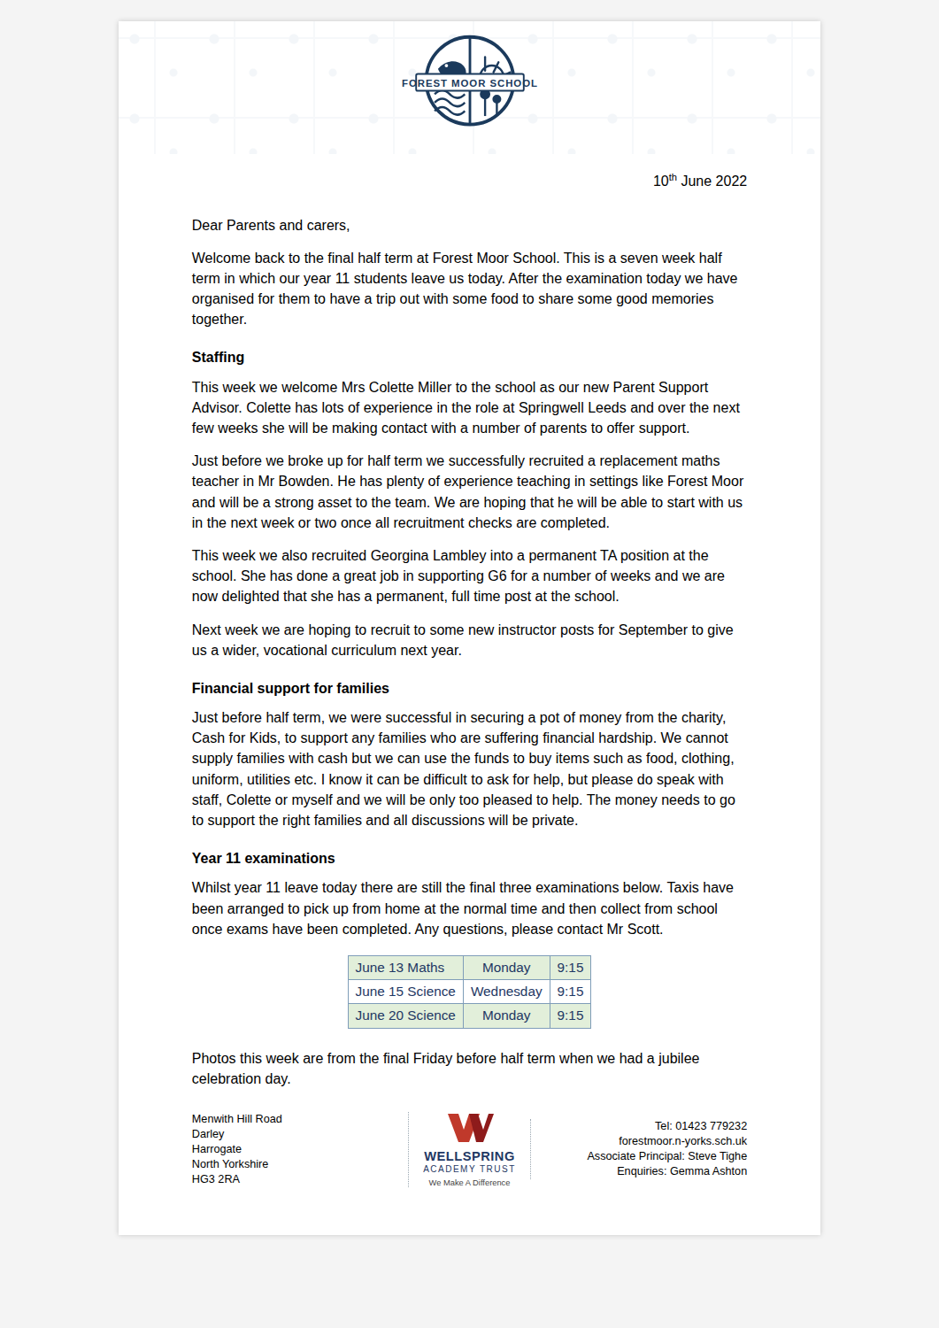FOREST MOOR SCHOOL
10th June 2022
Dear Parents and carers,
Welcome back to the final half term at Forest Moor School. This is a seven week half term in which our year 11 students leave us today. After the examination today we have organised for them to have a trip out with some food to share some good memories together.
Staffing
This week we welcome Mrs Colette Miller to the school as our new Parent Support Advisor. Colette has lots of experience in the role at Springwell Leeds and over the next few weeks she will be making contact with a number of parents to offer support.
Just before we broke up for half term we successfully recruited a replacement maths teacher in Mr Bowden. He has plenty of experience teaching in settings like Forest Moor and will be a strong asset to the team. We are hoping that he will be able to start with us in the next week or two once all recruitment checks are completed.
This week we also recruited Georgina Lambley into a permanent TA position at the school. She has done a great job in supporting G6 for a number of weeks and we are now delighted that she has a permanent, full time post at the school.
Next week we are hoping to recruit to some new instructor posts for September to give us a wider, vocational curriculum next year.
Financial support for families
Just before half term, we were successful in securing a pot of money from the charity, Cash for Kids, to support any families who are suffering financial hardship. We cannot supply families with cash but we can use the funds to buy items such as food, clothing, uniform, utilities etc. I know it can be difficult to ask for help, but please do speak with staff, Colette or myself and we will be only too pleased to help. The money needs to go to support the right families and all discussions will be private.
Year 11 examinations
Whilst year 11 leave today there are still the final three examinations below. Taxis have been arranged to pick up from home at the normal time and then collect from school once exams have been completed. Any questions, please contact Mr Scott.
| June 13 Maths | Monday | 9:15 |
| June 15 Science | Wednesday | 9:15 |
| June 20 Science | Monday | 9:15 |
Photos this week are from the final Friday before half term when we had a jubilee celebration day.
Menwith Hill Road
Darley
Harrogate
North Yorkshire
HG3 2RA
WELLSPRING
ACADEMY TRUST
We Make A Difference
Tel: 01423 779232
forestmoor.n-yorks.sch.uk
Associate Principal: Steve Tighe
Enquiries: Gemma Ashton